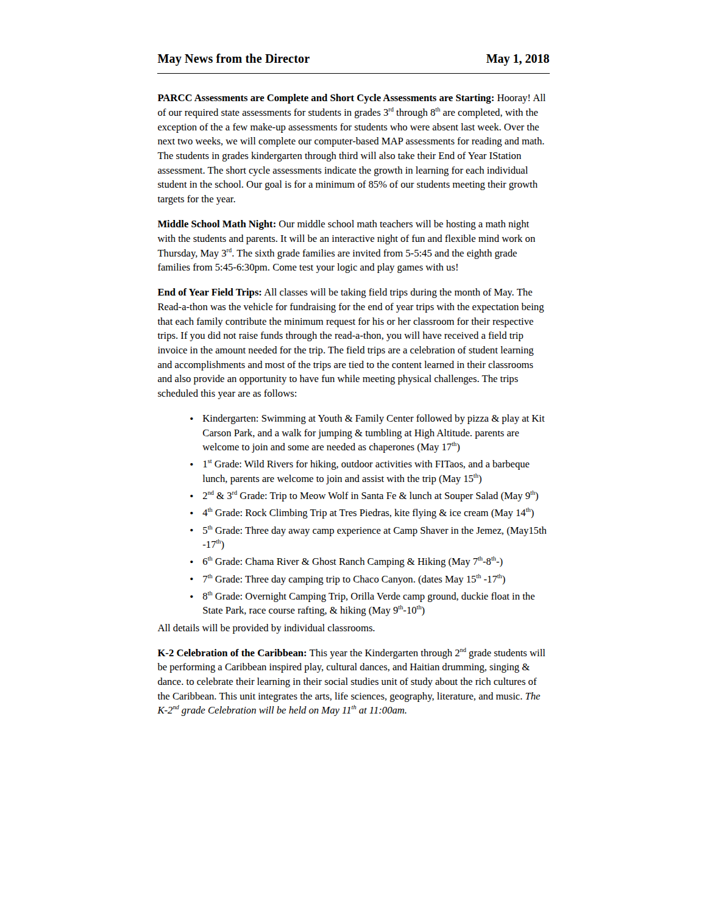May News from the Director May 1, 2018
PARCC Assessments are Complete and Short Cycle Assessments are Starting: Hooray! All of our required state assessments for students in grades 3rd through 8th are completed, with the exception of the a few make-up assessments for students who were absent last week. Over the next two weeks, we will complete our computer-based MAP assessments for reading and math. The students in grades kindergarten through third will also take their End of Year IStation assessment. The short cycle assessments indicate the growth in learning for each individual student in the school. Our goal is for a minimum of 85% of our students meeting their growth targets for the year.
Middle School Math Night: Our middle school math teachers will be hosting a math night with the students and parents. It will be an interactive night of fun and flexible mind work on Thursday, May 3rd. The sixth grade families are invited from 5-5:45 and the eighth grade families from 5:45-6:30pm. Come test your logic and play games with us!
End of Year Field Trips: All classes will be taking field trips during the month of May. The Read-a-thon was the vehicle for fundraising for the end of year trips with the expectation being that each family contribute the minimum request for his or her classroom for their respective trips. If you did not raise funds through the read-a-thon, you will have received a field trip invoice in the amount needed for the trip. The field trips are a celebration of student learning and accomplishments and most of the trips are tied to the content learned in their classrooms and also provide an opportunity to have fun while meeting physical challenges. The trips scheduled this year are as follows:
Kindergarten: Swimming at Youth & Family Center followed by pizza & play at Kit Carson Park, and a walk for jumping & tumbling at High Altitude. parents are welcome to join and some are needed as chaperones (May 17th)
1st Grade: Wild Rivers for hiking, outdoor activities with FITaos, and a barbeque lunch, parents are welcome to join and assist with the trip (May 15th)
2nd & 3rd Grade: Trip to Meow Wolf in Santa Fe & lunch at Souper Salad (May 9th)
4th Grade: Rock Climbing Trip at Tres Piedras, kite flying & ice cream (May 14th)
5th Grade: Three day away camp experience at Camp Shaver in the Jemez, (May15th -17th)
6th Grade: Chama River & Ghost Ranch Camping & Hiking (May 7th-8th-)
7th Grade: Three day camping trip to Chaco Canyon. (dates May 15th -17th)
8th Grade: Overnight Camping Trip, Orilla Verde camp ground, duckie float in the State Park, race course rafting, & hiking (May 9th-10th)
All details will be provided by individual classrooms.
K-2 Celebration of the Caribbean: This year the Kindergarten through 2nd grade students will be performing a Caribbean inspired play, cultural dances, and Haitian drumming, singing & dance. to celebrate their learning in their social studies unit of study about the rich cultures of the Caribbean. This unit integrates the arts, life sciences, geography, literature, and music. The K-2nd grade Celebration will be held on May 11th at 11:00am.